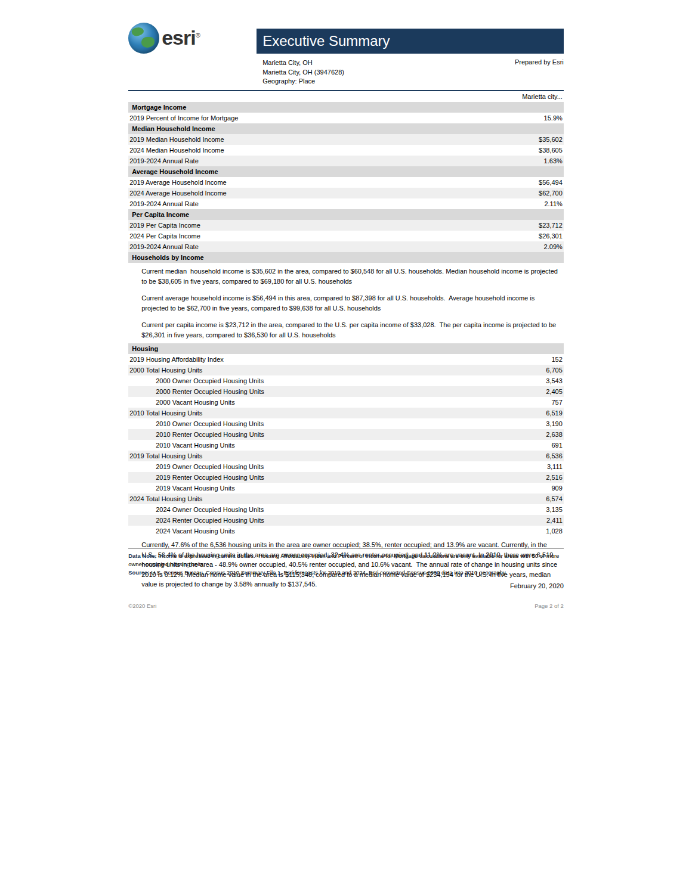esri®
Executive Summary
Marietta City, OH
Marietta City, OH (3947628)
Geography: Place
Prepared by Esri
Marietta city...
| Mortgage Income |
| 2019 Percent of Income for Mortgage | 15.9% |
| Median Household Income |
| 2019 Median Household Income | $35,602 |
| 2024 Median Household Income | $38,605 |
| 2019-2024 Annual Rate | 1.63% |
| Average Household Income |
| 2019 Average Household Income | $56,494 |
| 2024 Average Household Income | $62,700 |
| 2019-2024 Annual Rate | 2.11% |
| Per Capita Income |
| 2019 Per Capita Income | $23,712 |
| 2024 Per Capita Income | $26,301 |
| 2019-2024 Annual Rate | 2.09% |
| Households by Income |
Current median household income is $35,602 in the area, compared to $60,548 for all U.S. households. Median household income is projected to be $38,605 in five years, compared to $69,180 for all U.S. households
Current average household income is $56,494 in this area, compared to $87,398 for all U.S. households. Average household income is projected to be $62,700 in five years, compared to $99,638 for all U.S. households
Current per capita income is $23,712 in the area, compared to the U.S. per capita income of $33,028. The per capita income is projected to be $26,301 in five years, compared to $36,530 for all U.S. households
| Housing |
| 2019 Housing Affordability Index | 152 |
| 2000 Total Housing Units | 6,705 |
| 2000 Owner Occupied Housing Units | 3,543 |
| 2000 Renter Occupied Housing Units | 2,405 |
| 2000 Vacant Housing Units | 757 |
| 2010 Total Housing Units | 6,519 |
| 2010 Owner Occupied Housing Units | 3,190 |
| 2010 Renter Occupied Housing Units | 2,638 |
| 2010 Vacant Housing Units | 691 |
| 2019 Total Housing Units | 6,536 |
| 2019 Owner Occupied Housing Units | 3,111 |
| 2019 Renter Occupied Housing Units | 2,516 |
| 2019 Vacant Housing Units | 909 |
| 2024 Total Housing Units | 6,574 |
| 2024 Owner Occupied Housing Units | 3,135 |
| 2024 Renter Occupied Housing Units | 2,411 |
| 2024 Vacant Housing Units | 1,028 |
Currently, 47.6% of the 6,536 housing units in the area are owner occupied; 38.5%, renter occupied; and 13.9% are vacant. Currently, in the U.S., 56.4% of the housing units in the area are owner occupied; 32.4% are renter occupied; and 11.2% are vacant. In 2010, there were 6,519 housing units in the area - 48.9% owner occupied, 40.5% renter occupied, and 10.6% vacant. The annual rate of change in housing units since 2010 is 0.12%. Median home value in the area is $115,348, compared to a median home value of $234,154 for the U.S. In five years, median value is projected to change by 3.58% annually to $137,545.
Data Note: Income is expressed in current dollars. Housing Affordability Index and Percent of Income for Mortgage calculations are only available for areas with 50 or more owner-occupied housing units.
Source: U.S. Census Bureau, Census 2010 Summary File 1. Esri forecasts for 2019 and 2024. Esri converted Census 2000 data into 2010 geography.
February 20, 2020
©2020 Esri
Page 2 of 2